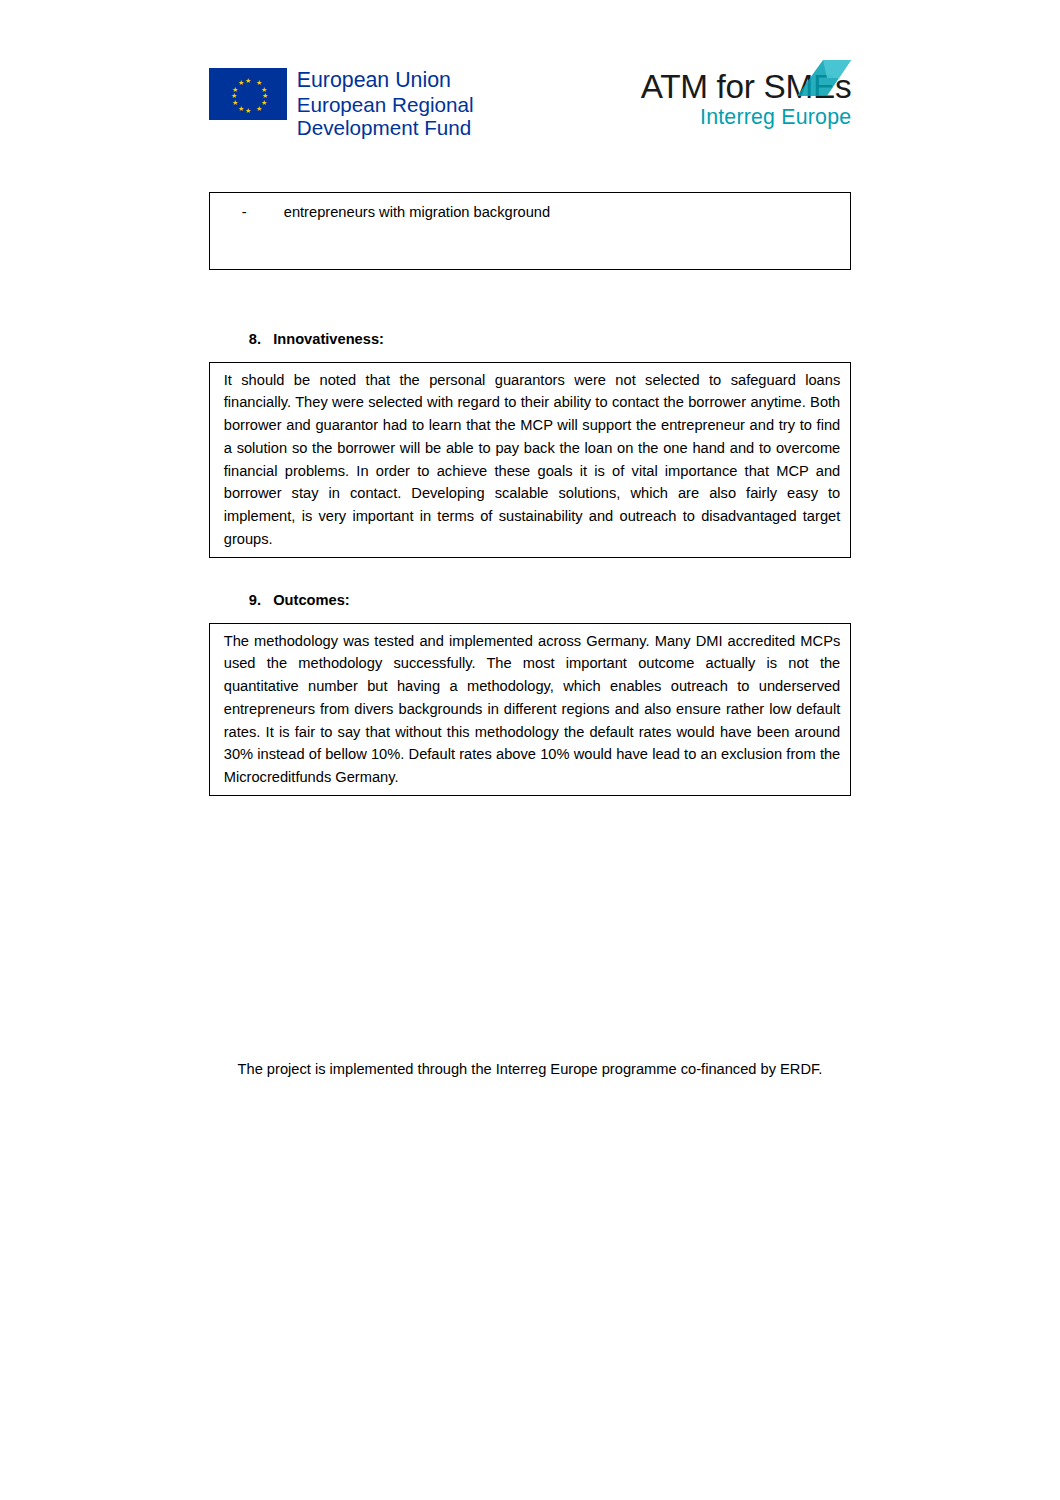★ ★ ★ ★ ★ ★ ★ ★ ★ ★ ★ ★
European Union
European Regional
Development Fund
ATM for SMEs
Interreg Europe
- entrepreneurs with migration background
8. Innovativeness:
It should be noted that the personal guarantors were not selected to safeguard loans financially. They were selected with regard to their ability to contact the borrower anytime. Both borrower and guarantor had to learn that the MCP will support the entrepreneur and try to find a solution so the borrower will be able to pay back the loan on the one hand and to overcome financial problems. In order to achieve these goals it is of vital importance that MCP and borrower stay in contact. Developing scalable solutions, which are also fairly easy to implement, is very important in terms of sustainability and outreach to disadvantaged target groups.
9. Outcomes:
The methodology was tested and implemented across Germany. Many DMI accredited MCPs used the methodology successfully. The most important outcome actually is not the quantitative number but having a methodology, which enables outreach to underserved entrepreneurs from divers backgrounds in different regions and also ensure rather low default rates. It is fair to say that without this methodology the default rates would have been around 30% instead of bellow 10%. Default rates above 10% would have lead to an exclusion from the Microcreditfunds Germany.
The project is implemented through the Interreg Europe programme co-financed by ERDF.